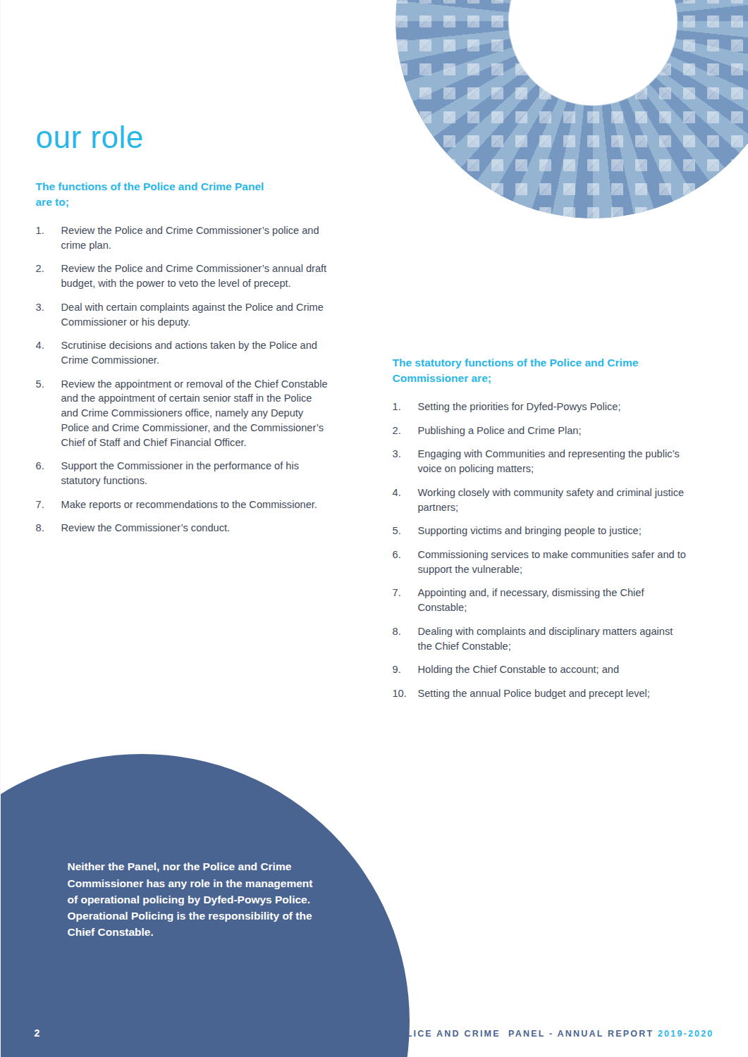our role
The functions of the Police and Crime Panel
are to;
Review the Police and Crime Commissioner’s police and crime plan.
Review the Police and Crime Commissioner’s annual draft budget, with the power to veto the level of precept.
Deal with certain complaints against the Police and Crime Commissioner or his deputy.
Scrutinise decisions and actions taken by the Police and Crime Commissioner.
Review the appointment or removal of the Chief Constable and the appointment of certain senior staff in the Police and Crime Commissioners office, namely any Deputy Police and Crime Commissioner, and the Commissioner’s Chief of Staff and Chief Financial Officer.
Support the Commissioner in the performance of his statutory functions.
Make reports or recommendations to the Commissioner.
Review the Commissioner’s conduct.
The statutory functions of the Police and Crime
Commissioner are;
Setting the priorities for Dyfed-Powys Police;
Publishing a Police and Crime Plan;
Engaging with Communities and representing the public’s voice on policing matters;
Working closely with community safety and criminal justice partners;
Supporting victims and bringing people to justice;
Commissioning services to make communities safer and to support the vulnerable;
Appointing and, if necessary, dismissing the Chief Constable;
Dealing with complaints and disciplinary matters against the Chief Constable;
Holding the Chief Constable to account; and
Setting the annual Police budget and precept level;
Neither the Panel, nor the Police and Crime Commissioner has any role in the management of operational policing by Dyfed-Powys Police. Operational Policing is the responsibility of the Chief Constable.
2 DYFED POWYS POLICE AND CRIME PANEL - ANNUAL REPORT 2019-2020